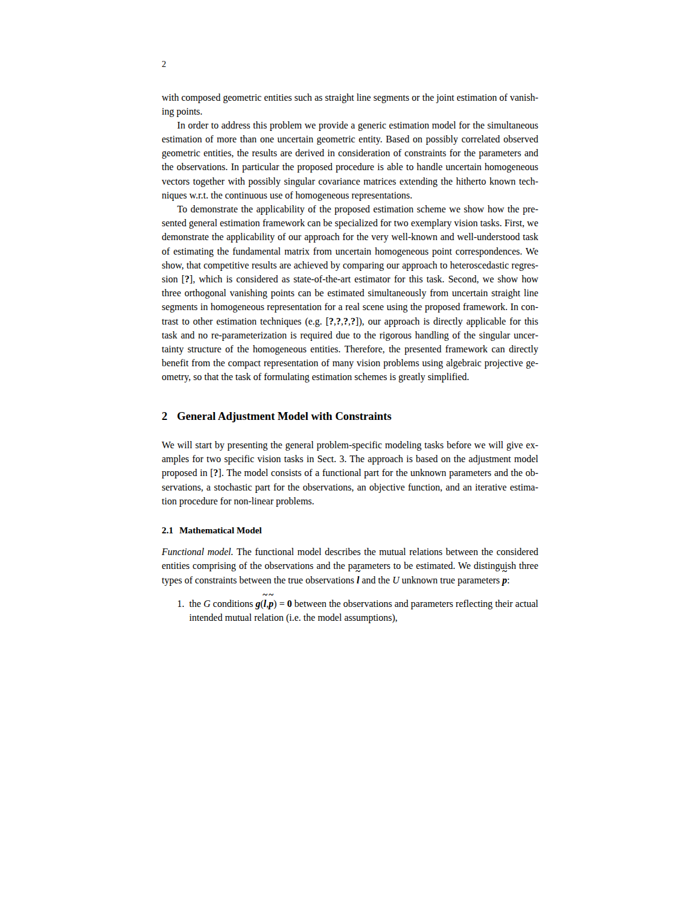2
with composed geometric entities such as straight line segments or the joint estimation of vanishing points.
In order to address this problem we provide a generic estimation model for the simultaneous estimation of more than one uncertain geometric entity. Based on possibly correlated observed geometric entities, the results are derived in consideration of constraints for the parameters and the observations. In particular the proposed procedure is able to handle uncertain homogeneous vectors together with possibly singular covariance matrices extending the hitherto known techniques w.r.t. the continuous use of homogeneous representations.
To demonstrate the applicability of the proposed estimation scheme we show how the presented general estimation framework can be specialized for two exemplary vision tasks. First, we demonstrate the applicability of our approach for the very well-known and well-understood task of estimating the fundamental matrix from uncertain homogeneous point correspondences. We show, that competitive results are achieved by comparing our approach to heteroscedastic regression [?], which is considered as state-of-the-art estimator for this task. Second, we show how three orthogonal vanishing points can be estimated simultaneously from uncertain straight line segments in homogeneous representation for a real scene using the proposed framework. In contrast to other estimation techniques (e.g. [?,?,?,?]), our approach is directly applicable for this task and no re-parameterization is required due to the rigorous handling of the singular uncertainty structure of the homogeneous entities. Therefore, the presented framework can directly benefit from the compact representation of many vision problems using algebraic projective geometry, so that the task of formulating estimation schemes is greatly simplified.
2 General Adjustment Model with Constraints
We will start by presenting the general problem-specific modeling tasks before we will give examples for two specific vision tasks in Sect. 3. The approach is based on the adjustment model proposed in [?]. The model consists of a functional part for the unknown parameters and the observations, a stochastic part for the observations, an objective function, and an iterative estimation procedure for non-linear problems.
2.1 Mathematical Model
Functional model. The functional model describes the mutual relations between the considered entities comprising of the observations and the parameters to be estimated. We distinguish three types of constraints between the true observations ~l and the U unknown true parameters ~p:
the G conditions g(~l,~p) = 0 between the observations and parameters reflecting their actual intended mutual relation (i.e. the model assumptions),